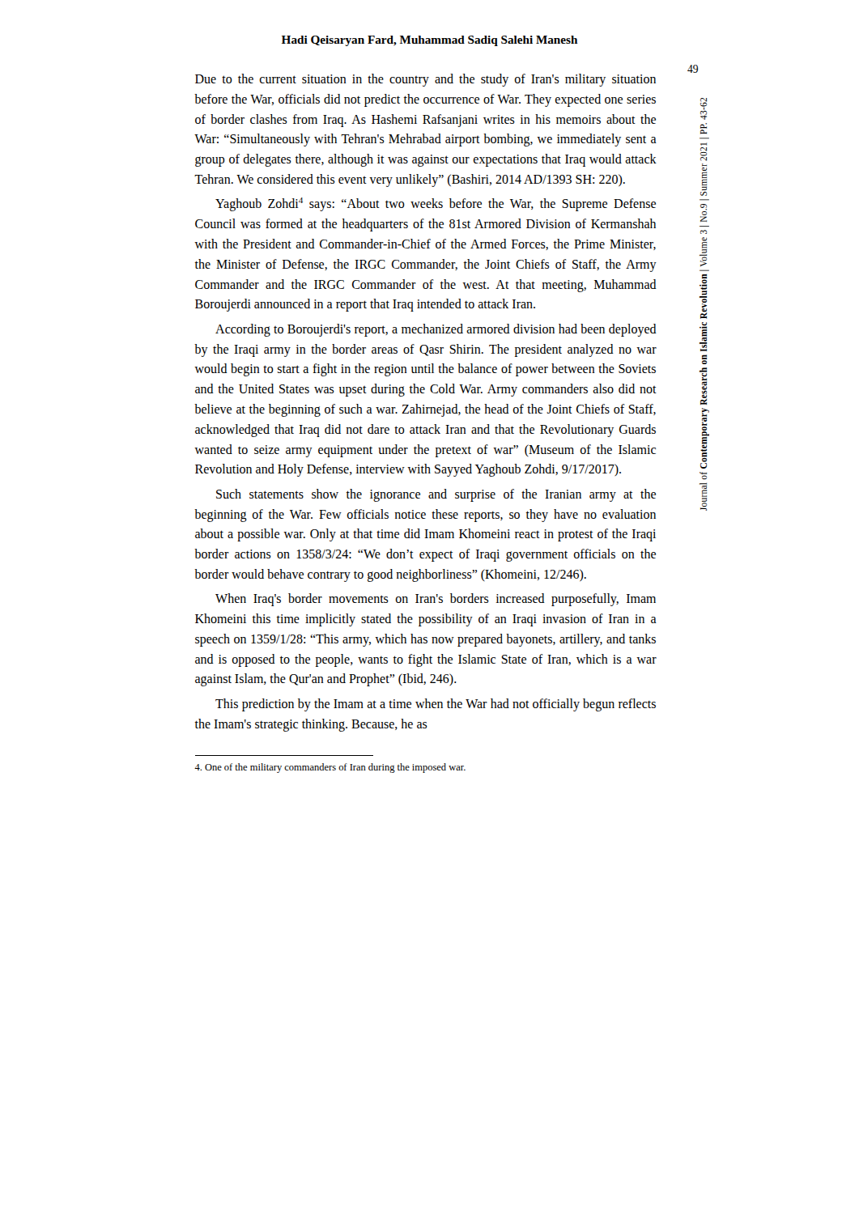Hadi Qeisaryan Fard, Muhammad Sadiq Salehi Manesh
49
Journal of Contemporary Research on Islamic Revolution | Volume 3 | No.9 | Summer 2021 | PP. 43-62
Due to the current situation in the country and the study of Iran's military situation before the War, officials did not predict the occurrence of War. They expected one series of border clashes from Iraq. As Hashemi Rafsanjani writes in his memoirs about the War: “Simultaneously with Tehran's Mehrabad airport bombing, we immediately sent a group of delegates there, although it was against our expectations that Iraq would attack Tehran. We considered this event very unlikely” (Bashiri, 2014 AD/1393 SH: 220).
Yaghoub Zohdi4 says: “About two weeks before the War, the Supreme Defense Council was formed at the headquarters of the 81st Armored Division of Kermanshah with the President and Commander-in-Chief of the Armed Forces, the Prime Minister, the Minister of Defense, the IRGC Commander, the Joint Chiefs of Staff, the Army Commander and the IRGC Commander of the west. At that meeting, Muhammad Boroujerdi announced in a report that Iraq intended to attack Iran.
According to Boroujerdi's report, a mechanized armored division had been deployed by the Iraqi army in the border areas of Qasr Shirin. The president analyzed no war would begin to start a fight in the region until the balance of power between the Soviets and the United States was upset during the Cold War. Army commanders also did not believe at the beginning of such a war. Zahirnejad, the head of the Joint Chiefs of Staff, acknowledged that Iraq did not dare to attack Iran and that the Revolutionary Guards wanted to seize army equipment under the pretext of war” (Museum of the Islamic Revolution and Holy Defense, interview with Sayyed Yaghoub Zohdi, 9/17/2017).
Such statements show the ignorance and surprise of the Iranian army at the beginning of the War. Few officials notice these reports, so they have no evaluation about a possible war. Only at that time did Imam Khomeini react in protest of the Iraqi border actions on 1358/3/24: “We don’t expect of Iraqi government officials on the border would behave contrary to good neighborliness” (Khomeini, 12/246).
When Iraq's border movements on Iran's borders increased purposefully, Imam Khomeini this time implicitly stated the possibility of an Iraqi invasion of Iran in a speech on 1359/1/28: “This army, which has now prepared bayonets, artillery, and tanks and is opposed to the people, wants to fight the Islamic State of Iran, which is a war against Islam, the Qur'an and Prophet” (Ibid, 246).
This prediction by the Imam at a time when the War had not officially begun reflects the Imam's strategic thinking. Because, he as
4. One of the military commanders of Iran during the imposed war.